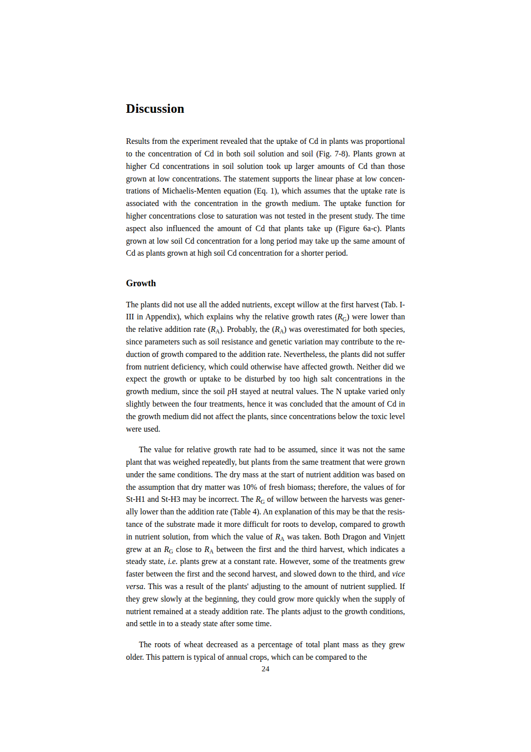Discussion
Results from the experiment revealed that the uptake of Cd in plants was proportional to the concentration of Cd in both soil solution and soil (Fig. 7-8). Plants grown at higher Cd concentrations in soil solution took up larger amounts of Cd than those grown at low concentrations. The statement supports the linear phase at low concentrations of Michaelis-Menten equation (Eq. 1), which assumes that the uptake rate is associated with the concentration in the growth medium. The uptake function for higher concentrations close to saturation was not tested in the present study. The time aspect also influenced the amount of Cd that plants take up (Figure 6a-c). Plants grown at low soil Cd concentration for a long period may take up the same amount of Cd as plants grown at high soil Cd concentration for a shorter period.
Growth
The plants did not use all the added nutrients, except willow at the first harvest (Tab. I-III in Appendix), which explains why the relative growth rates (RG) were lower than the relative addition rate (RA). Probably, the (RA) was overestimated for both species, since parameters such as soil resistance and genetic variation may contribute to the reduction of growth compared to the addition rate. Nevertheless, the plants did not suffer from nutrient deficiency, which could otherwise have affected growth. Neither did we expect the growth or uptake to be disturbed by too high salt concentrations in the growth medium, since the soil p H stayed at neutral values. The N uptake varied only slightly between the four treatments, hence it was concluded that the amount of Cd in the growth medium did not affect the plants, since concentrations below the toxic level were used.
The value for relative growth rate had to be assumed, since it was not the same plant that was weighed repeatedly, but plants from the same treatment that were grown under the same conditions. The dry mass at the start of nutrient addition was based on the assumption that dry matter was 10% of fresh biomass; therefore, the values of for St-H1 and St-H3 may be incorrect. The RG of willow between the harvests was generally lower than the addition rate (Table 4). An explanation of this may be that the resistance of the substrate made it more difficult for roots to develop, compared to growth in nutrient solution, from which the value of RA was taken. Both Dragon and Vinjett grew at an RG close to RA between the first and the third harvest, which indicates a steady state, i.e. plants grew at a constant rate. However, some of the treatments grew faster between the first and the second harvest, and slowed down to the third, and vice versa. This was a result of the plants' adjusting to the amount of nutrient supplied. If they grew slowly at the beginning, they could grow more quickly when the supply of nutrient remained at a steady addition rate. The plants adjust to the growth conditions, and settle in to a steady state after some time.
The roots of wheat decreased as a percentage of total plant mass as they grew older. This pattern is typical of annual crops, which can be compared to the
24